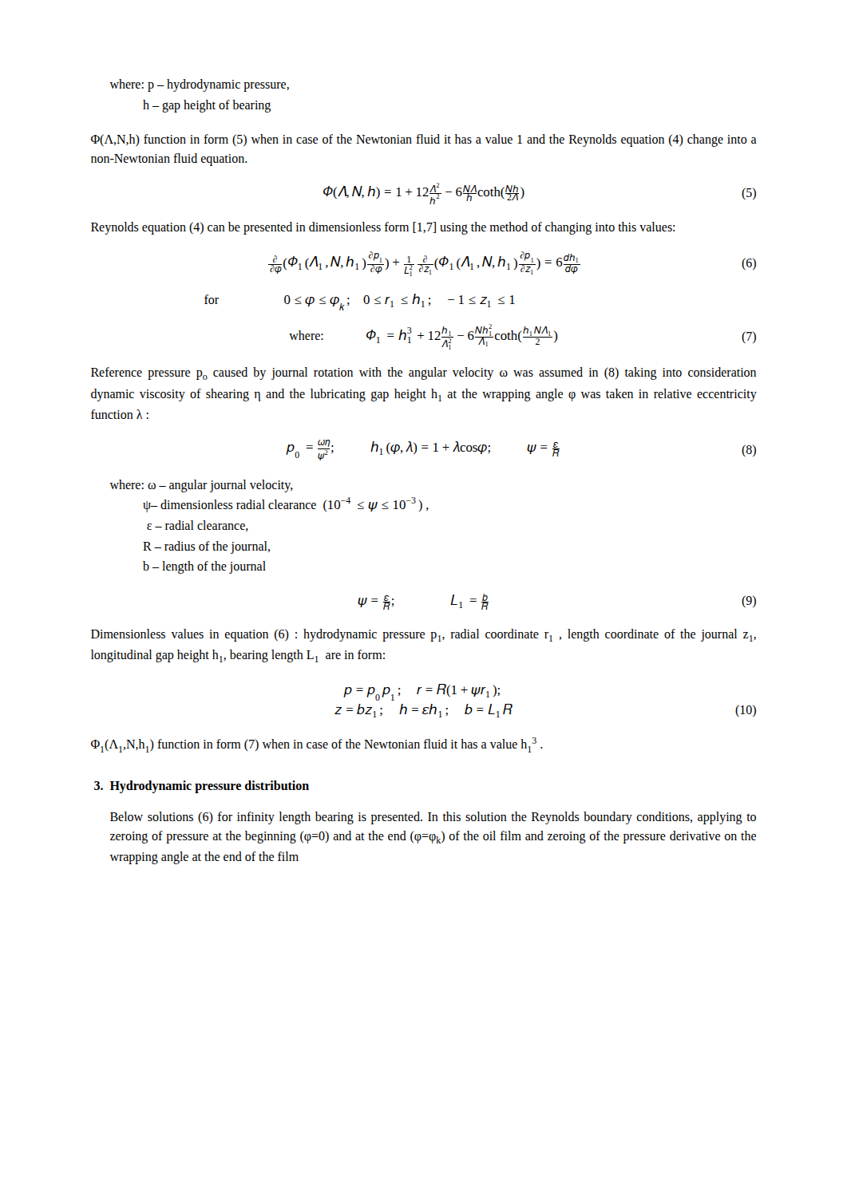where: p – hydrodynamic pressure,
h – gap height of bearing
Φ(Λ,N,h) function in form (5) when in case of the Newtonian fluid it has a value 1 and the Reynolds equation (4) change into a non-Newtonian fluid equation.
Φ(Λ,N,h) = 1+12 Λ2h2 −6 NΛh coth ( Nh2Λ )
(5)
Reynolds equation (4) can be presented in dimensionless form [1,7] using the method of changing into this values:
∂∂φ ( Φ1 (Λ1,N,h1) ∂p1∂φ ) + 1L12 ∂∂z1 ( Φ1 (Λ1,N,h1) ∂p1∂z1 ) = 6 dh1dφ
(6)
for 0≤φ≤φk; 0≤r1≤h1; −1≤z1≤1
where: Φ1 = h13 +12 h1Λ12 −6 Nh12Λ1 coth ( h1NΛ12 )
(7)
Reference pressure po caused by journal rotation with the angular velocity ω was assumed in (8) taking into consideration dynamic viscosity of shearing η and the lubricating gap height h1 at the wrapping angle φ was taken in relative eccentricity function λ :
p0= ωηψ2 ; h1(φ,λ) =1+λcosφ ; ψ= εR
(8)
where: ω – angular journal velocity,
ψ– dimensionless radial clearance (10−4≤ψ≤10−3) ,
ε – radial clearance,
R – radius of the journal,
b – length of the journal
ψ= εR ; L1= bR
(9)
Dimensionless values in equation (6) : hydrodynamic pressure p1, radial coordinate r1 , length coordinate of the journal z1, longitudinal gap height h1, bearing length L1 are in form:
p=p0p1 ; r=R(1+ψr1) ;
z=bz1 ; h=εh1 ; b=L1R
(10)
Φ1(Λ1,N,h1) function in form (7) when in case of the Newtonian fluid it has a value h13 .
3. Hydrodynamic pressure distribution
Below solutions (6) for infinity length bearing is presented. In this solution the Reynolds boundary conditions, applying to zeroing of pressure at the beginning (φ=0) and at the end (φ=φk) of the oil film and zeroing of the pressure derivative on the wrapping angle at the end of the film